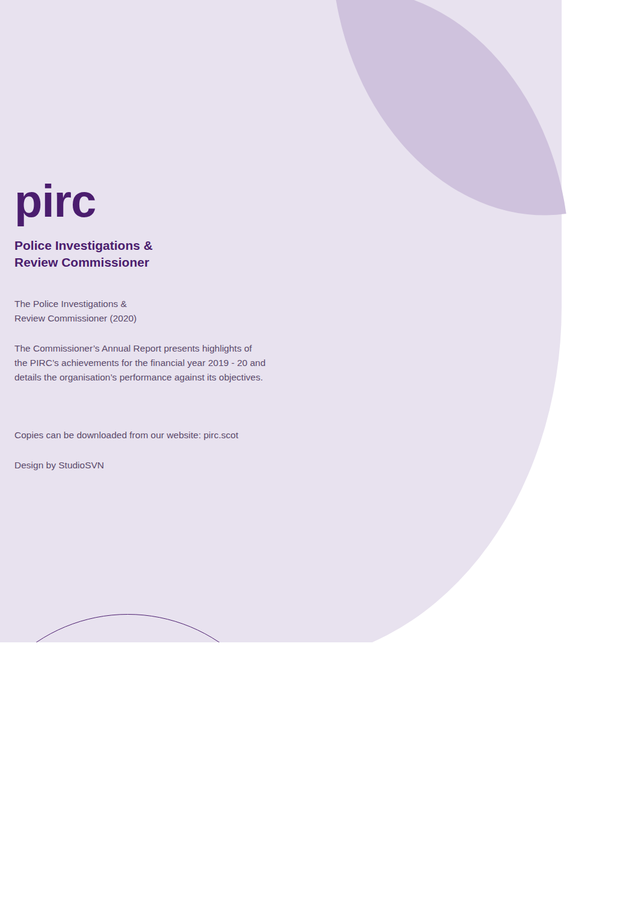pirc
Police Investigations &
Review Commissioner
The Police Investigations &
Review Commissioner (2020)
The Commissioner’s Annual Report presents highlights of the PIRC’s achievements for the financial year 2019 - 20 and details the organisation’s performance against its objectives.
Copies can be downloaded from our website: pirc.scot
Design by StudioSVN
Police Investigations &
Review Commissioner
Hamilton House
Hamilton Business Park
Caird Park
Hamilton ML3 0QA